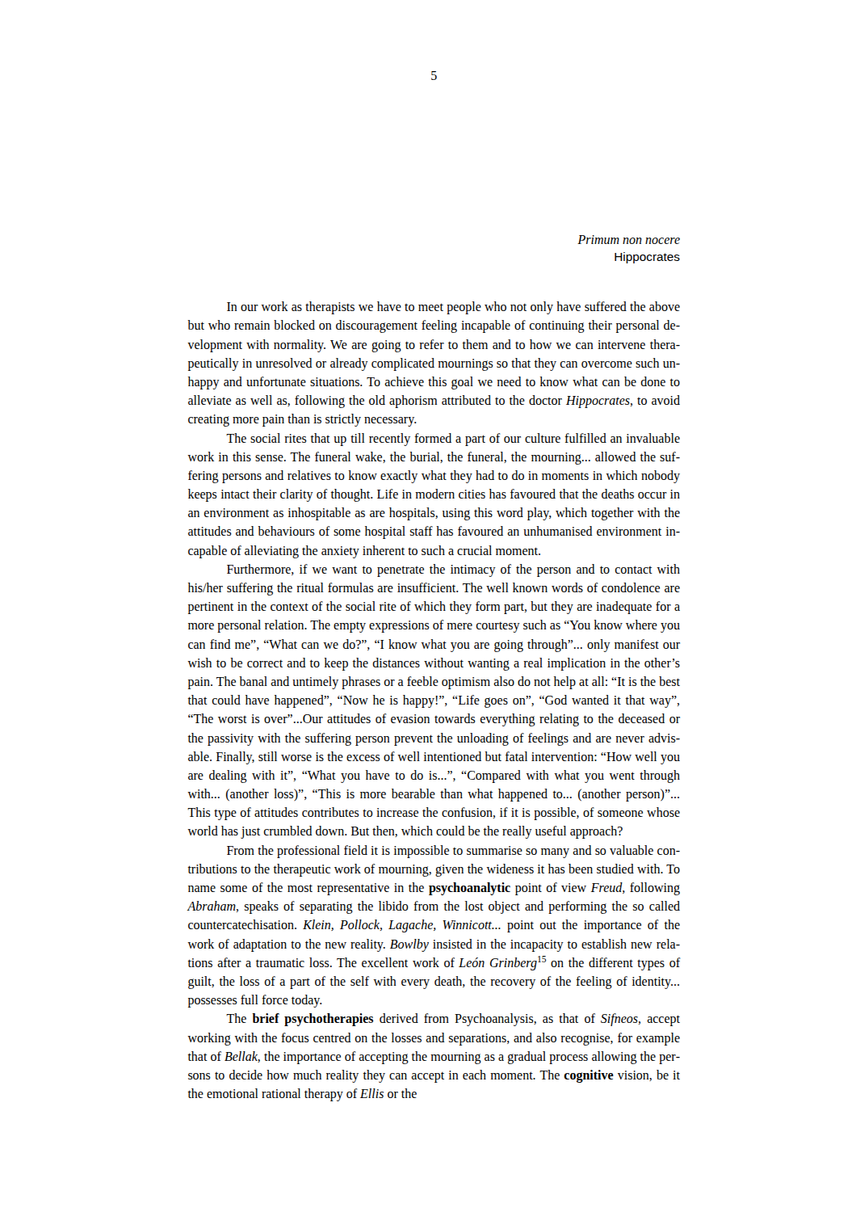5
Primum non nocere
Hippocrates
In our work as therapists we have to meet people who not only have suffered the above but who remain blocked on discouragement feeling incapable of continuing their personal development with normality. We are going to refer to them and to how we can intervene therapeutically in unresolved or already complicated mournings so that they can overcome such unhappy and unfortunate situations. To achieve this goal we need to know what can be done to alleviate as well as, following the old aphorism attributed to the doctor Hippocrates, to avoid creating more pain than is strictly necessary.
The social rites that up till recently formed a part of our culture fulfilled an invaluable work in this sense. The funeral wake, the burial, the funeral, the mourning... allowed the suffering persons and relatives to know exactly what they had to do in moments in which nobody keeps intact their clarity of thought. Life in modern cities has favoured that the deaths occur in an environment as inhospitable as are hospitals, using this word play, which together with the attitudes and behaviours of some hospital staff has favoured an unhumanised environment incapable of alleviating the anxiety inherent to such a crucial moment.
Furthermore, if we want to penetrate the intimacy of the person and to contact with his/her suffering the ritual formulas are insufficient. The well known words of condolence are pertinent in the context of the social rite of which they form part, but they are inadequate for a more personal relation. The empty expressions of mere courtesy such as “You know where you can find me”, “What can we do?”, “I know what you are going through”... only manifest our wish to be correct and to keep the distances without wanting a real implication in the other’s pain. The banal and untimely phrases or a feeble optimism also do not help at all: “It is the best that could have happened”, “Now he is happy!”, “Life goes on”, “God wanted it that way”, “The worst is over”...Our attitudes of evasion towards everything relating to the deceased or the passivity with the suffering person prevent the unloading of feelings and are never advisable. Finally, still worse is the excess of well intentioned but fatal intervention: “How well you are dealing with it”, “What you have to do is...”, “Compared with what you went through with... (another loss)”, “This is more bearable than what happened to... (another person)”... This type of attitudes contributes to increase the confusion, if it is possible, of someone whose world has just crumbled down. But then, which could be the really useful approach?
From the professional field it is impossible to summarise so many and so valuable contributions to the therapeutic work of mourning, given the wideness it has been studied with. To name some of the most representative in the psychoanalytic point of view Freud, following Abraham, speaks of separating the libido from the lost object and performing the so called countercatechisation. Klein, Pollock, Lagache, Winnicott... point out the importance of the work of adaptation to the new reality. Bowlby insisted in the incapacity to establish new relations after a traumatic loss. The excellent work of León Grinberg15 on the different types of guilt, the loss of a part of the self with every death, the recovery of the feeling of identity... possesses full force today.
The brief psychotherapies derived from Psychoanalysis, as that of Sifneos, accept working with the focus centred on the losses and separations, and also recognise, for example that of Bellak, the importance of accepting the mourning as a gradual process allowing the persons to decide how much reality they can accept in each moment. The cognitive vision, be it the emotional rational therapy of Ellis or the